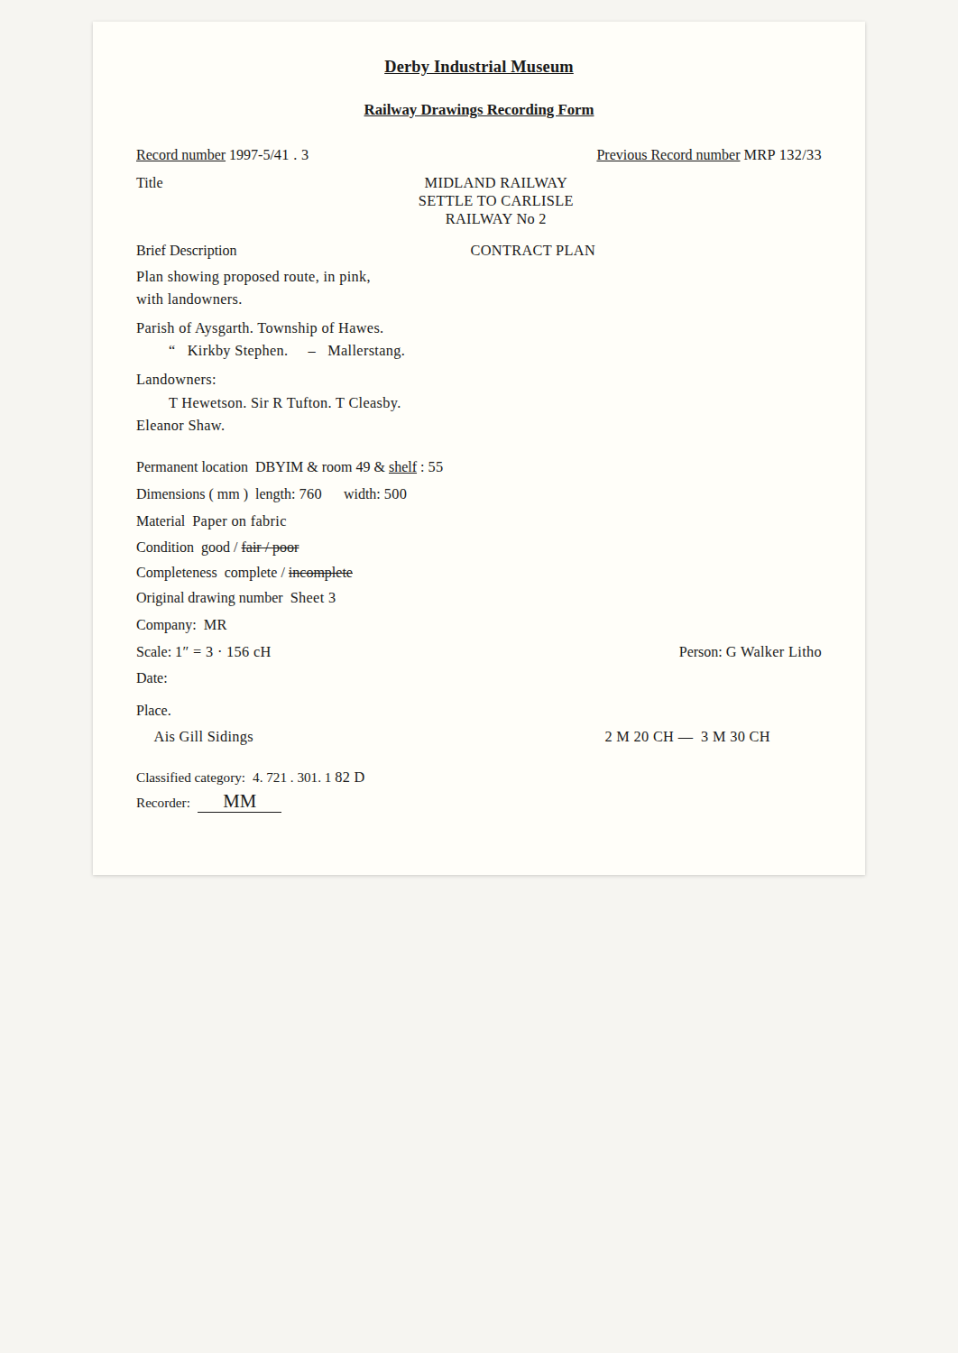Derby Industrial Museum
Railway Drawings Recording Form
Record number 1997-5/41 . 3
Previous Record number MRP 132/33
Title
MIDLAND RAILWAY SETTLE TO CARLISLE RAILWAY No 2
Brief Description
CONTRACT PLAN
Plan showing proposed route, in pink, with landowners. Parish of Aysgarth. Township of Hawes. “ Kirkby Stephen. – Mallerstang. Landowners: T Hewetson. Sir R Tufton. T Cleasby. Eleanor Shaw.
Permanent location
DBYIM & room 49 & shelf : 55
Dimensions ( mm )
length: 760 width: 500
Material
Paper on fabric
Condition
good / fair / poor
Completeness
complete / incomplete
Original drawing number
Sheet 3
Company:
MR
Scale: 1″ = 3 · 156 cH
Person: G Walker Litho
Date:
Place.
Ais Gill Sidings
2 M 20 CH — 3 M 30 CH
Classified category:
4. 721 . 301. 1 82 D
Recorder:
MM